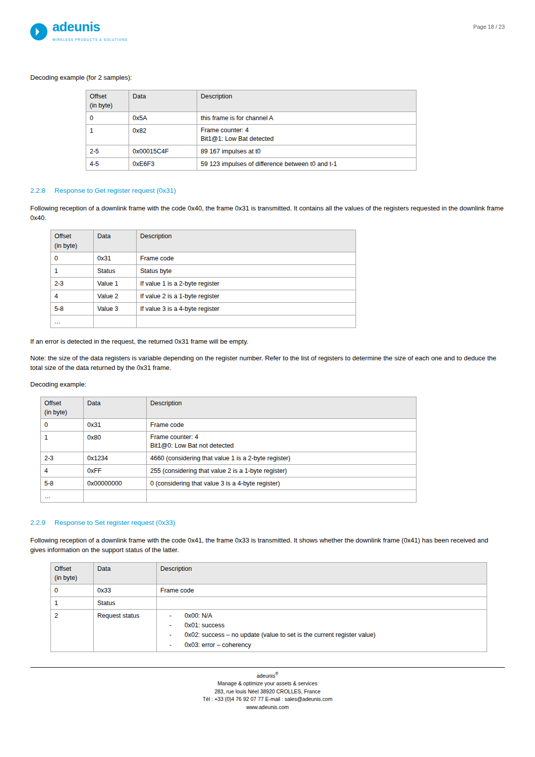adeunis
Wireless Products & Solutions
Page 18 / 23
Decoding example (for 2 samples):
| Offset (in byte) | Data | Description |
| --- | --- | --- |
| 0 | 0x5A | this frame is for channel A |
| 1 | 0x82 | Frame counter: 4 Bit1@1: Low Bat detected |
| 2-5 | 0x00015C4F | 89 167 impulses at t0 |
| 4-5 | 0xE6F3 | 59 123 impulses of difference between t0 and t-1 |
2.2.8 Response to Get register request (0x31)
Following reception of a downlink frame with the code 0x40, the frame 0x31 is transmitted. It contains all the values of the registers requested in the downlink frame 0x40.
| Offset (in byte) | Data | Description |
| --- | --- | --- |
| 0 | 0x31 | Frame code |
| 1 | Status | Status byte |
| 2-3 | Value 1 | If value 1 is a 2-byte register |
| 4 | Value 2 | If value 2 is a 1-byte register |
| 5-8 | Value 3 | If value 3 is a 4-byte register |
| … | | |
If an error is detected in the request, the returned 0x31 frame will be empty.
Note: the size of the data registers is variable depending on the register number. Refer to the list of registers to determine the size of each one and to deduce the total size of the data returned by the 0x31 frame.
Decoding example:
| Offset (in byte) | Data | Description |
| --- | --- | --- |
| 0 | 0x31 | Frame code |
| 1 | 0x80 | Frame counter: 4 Bit1@0: Low Bat not detected |
| 2-3 | 0x1234 | 4660 (considering that value 1 is a 2-byte register) |
| 4 | 0xFF | 255 (considering that value 2 is a 1-byte register) |
| 5-8 | 0x00000000 | 0 (considering that value 3 is a 4-byte register) |
| … | | |
2.2.9 Response to Set register request (0x33)
Following reception of a downlink frame with the code 0x41, the frame 0x33 is transmitted. It shows whether the downlink frame (0x41) has been received and gives information on the support status of the latter.
| Offset (in byte) | Data | Description |
| --- | --- | --- |
| 0 | 0x33 | Frame code |
| 1 | Status | |
| 2 | Request status | 0x00: N/A 0x01: success 0x02: success – no update (value to set is the current register value) 0x03: error – coherency |
adeunis®
Manage & optimize your assets & services
283, rue louis Néel 38920 CROLLES, France
Tél : +33 (0)4 76 92 07 77 E-mail : sales@adeunis.com
www.adeunis.com